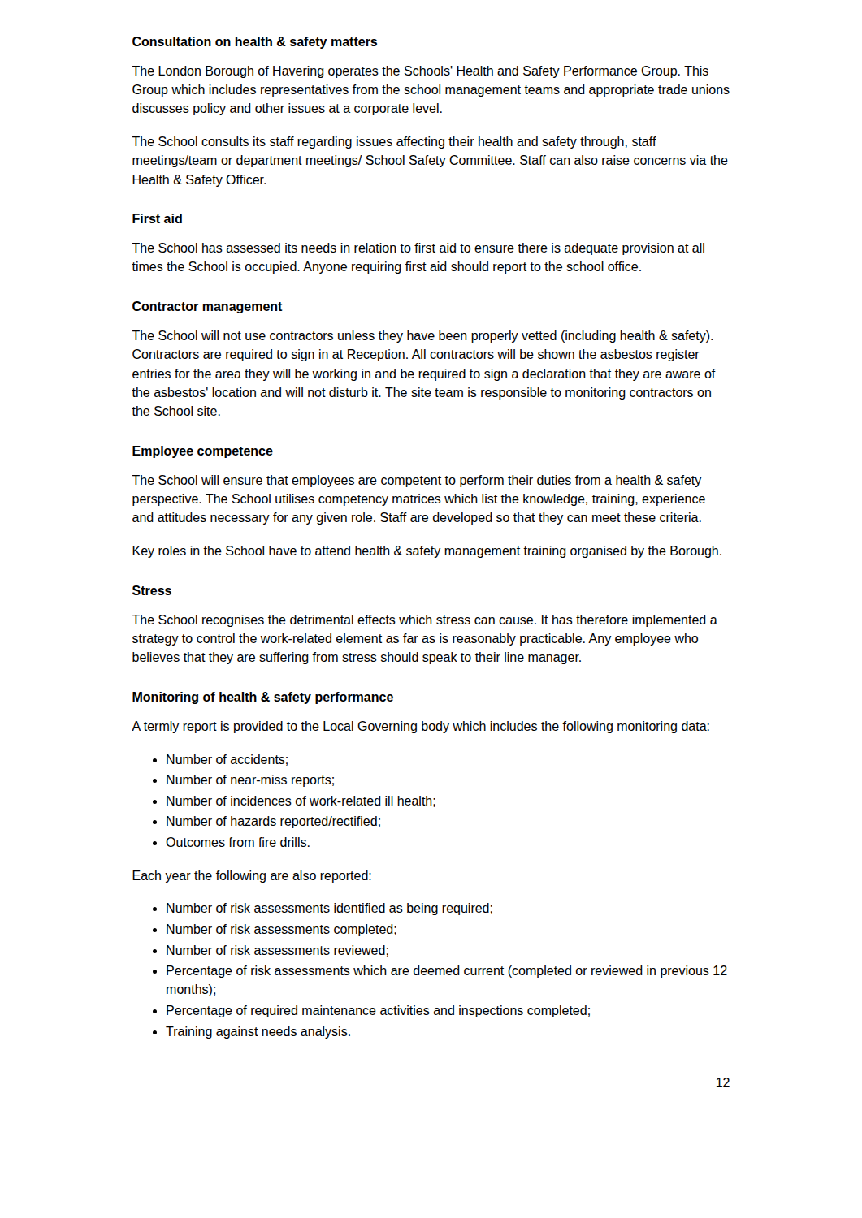Consultation on health & safety matters
The London Borough of Havering operates the Schools' Health and Safety Performance Group. This Group which includes representatives from the school management teams and appropriate trade unions discusses policy and other issues at a corporate level.
The School consults its staff regarding issues affecting their health and safety through, staff meetings/team or department meetings/ School Safety Committee. Staff can also raise concerns via the Health & Safety Officer.
First aid
The School has assessed its needs in relation to first aid to ensure there is adequate provision at all times the School is occupied. Anyone requiring first aid should report to the school office.
Contractor management
The School will not use contractors unless they have been properly vetted (including health & safety). Contractors are required to sign in at Reception. All contractors will be shown the asbestos register entries for the area they will be working in and be required to sign a declaration that they are aware of the asbestos' location and will not disturb it. The site team is responsible to monitoring contractors on the School site.
Employee competence
The School will ensure that employees are competent to perform their duties from a health & safety perspective. The School utilises competency matrices which list the knowledge, training, experience and attitudes necessary for any given role. Staff are developed so that they can meet these criteria.
Key roles in the School have to attend health & safety management training organised by the Borough.
Stress
The School recognises the detrimental effects which stress can cause. It has therefore implemented a strategy to control the work-related element as far as is reasonably practicable. Any employee who believes that they are suffering from stress should speak to their line manager.
Monitoring of health & safety performance
A termly report is provided to the Local Governing body which includes the following monitoring data:
Number of accidents;
Number of near-miss reports;
Number of incidences of work-related ill health;
Number of hazards reported/rectified;
Outcomes from fire drills.
Each year the following are also reported:
Number of risk assessments identified as being required;
Number of risk assessments completed;
Number of risk assessments reviewed;
Percentage of risk assessments which are deemed current (completed or reviewed in previous 12 months);
Percentage of required maintenance activities and inspections completed;
Training against needs analysis.
12